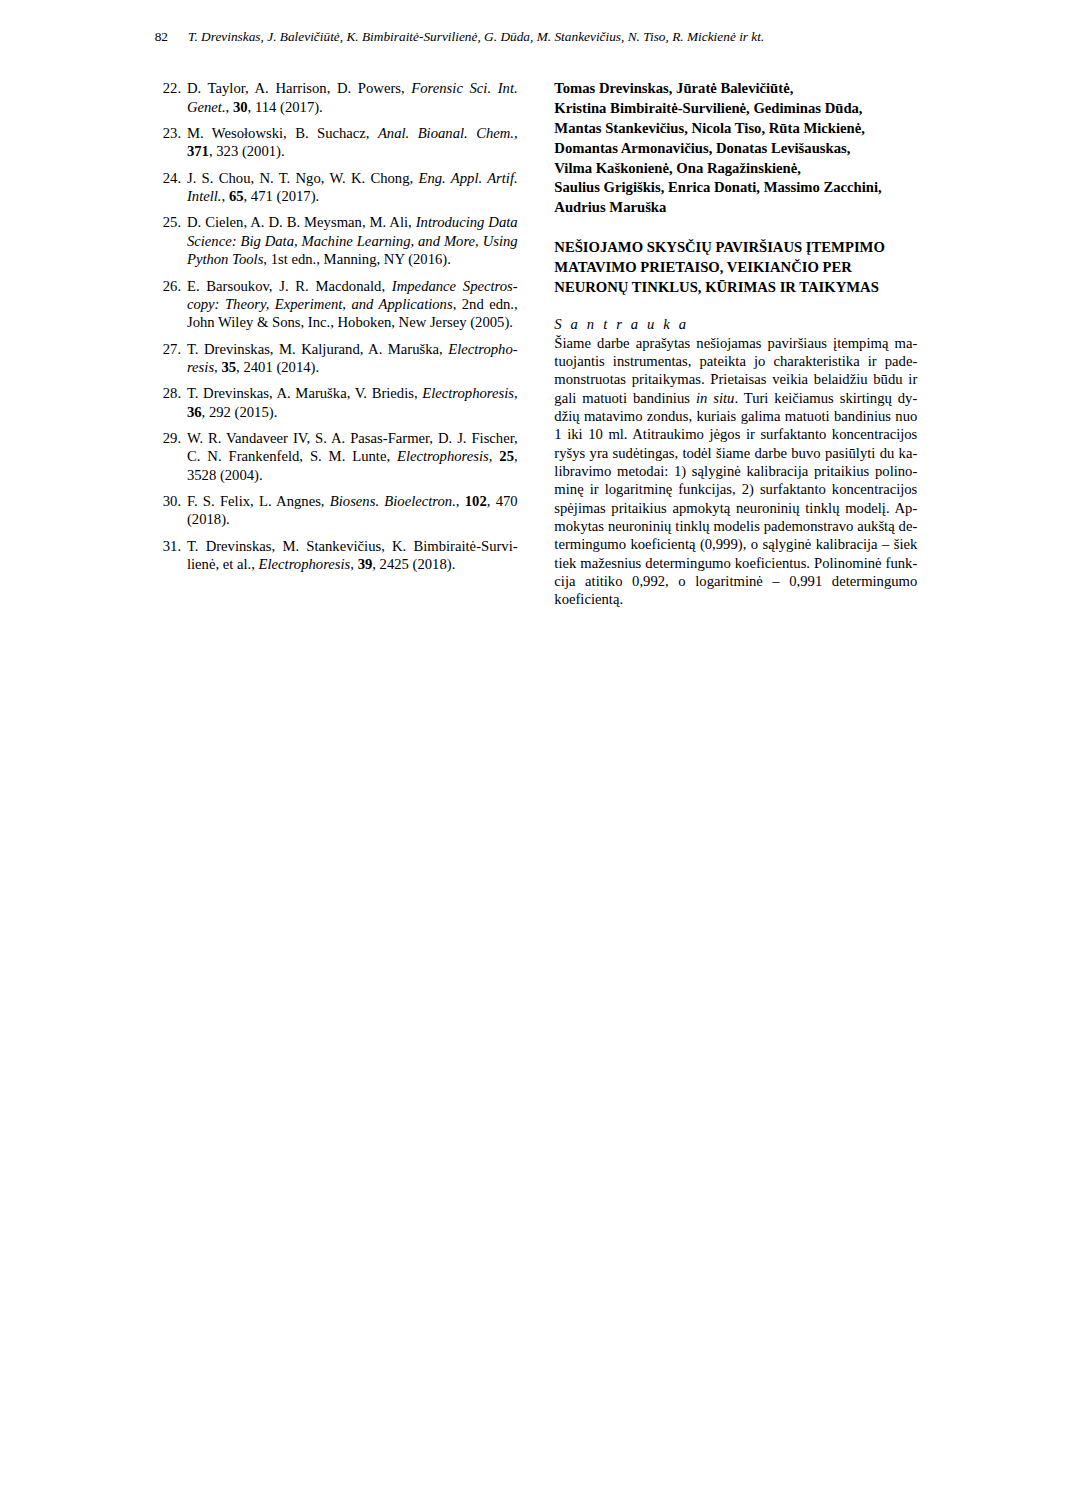82 T. Drevinskas, J. Balevičiūtė, K. Bimbiraitė-Survilienė, G. Dūda, M. Stankevičius, N. Tiso, R. Mickienė ir kt.
D. Taylor, A. Harrison, D. Powers, Forensic Sci. Int. Genet., 30, 114 (2017).
M. Wesołowski, B. Suchacz, Anal. Bioanal. Chem., 371, 323 (2001).
J. S. Chou, N. T. Ngo, W. K. Chong, Eng. Appl. Artif. Intell., 65, 471 (2017).
D. Cielen, A. D. B. Meysman, M. Ali, Introducing Data Science: Big Data, Machine Learning, and More, Using Python Tools, 1st edn., Manning, NY (2016).
E. Barsoukov, J. R. Macdonald, Impedance Spectroscopy: Theory, Experiment, and Applications, 2nd edn., John Wiley & Sons, Inc., Hoboken, New Jersey (2005).
T. Drevinskas, M. Kaljurand, A. Maruška, Electrophoresis, 35, 2401 (2014).
T. Drevinskas, A. Maruška, V. Briedis, Electrophoresis, 36, 292 (2015).
W. R. Vandaveer IV, S. A. Pasas-Farmer, D. J. Fischer, C. N. Frankenfeld, S. M. Lunte, Electrophoresis, 25, 3528 (2004).
F. S. Felix, L. Angnes, Biosens. Bioelectron., 102, 470 (2018).
T. Drevinskas, M. Stankevičius, K. Bimbiraitė-Survilienė, et al., Electrophoresis, 39, 2425 (2018).
Tomas Drevinskas, Jūratė Balevičiūtė,
Kristina Bimbiraitė-Survilienė, Gediminas Dūda,
Mantas Stankevičius, Nicola Tiso, Rūta Mickienė,
Domantas Armonavičius, Donatas Levišauskas,
Vilma Kaškonienė, Ona Ragažinskienė,
Saulius Grigiškis, Enrica Donati, Massimo Zacchini,
Audrius Maruška
Nešiojamo skysčių paviršiaus įtempimo matavimo prietaiso, veikiančio per neuronų tinklus, kūrimas ir taikymas
S a n t r a u k a
Šiame darbe aprašytas nešiojamas paviršiaus įtempimą matuojantis instrumentas, pateikta jo charakteristika ir pademonstruotas pritaikymas. Prietaisas veikia belaidžiu būdu ir gali matuoti bandinius in situ. Turi keičiamus skirtingų dydžių matavimo zondus, kuriais galima matuoti bandinius nuo 1 iki 10 ml. Atitraukimo jėgos ir surfaktanto koncentracijos ryšys yra sudėtingas, todėl šiame darbe buvo pasiūlyti du kalibravimo metodai: 1) sąlyginė kalibracija pritaikius polinominę ir logaritminę funkcijas, 2) surfaktanto koncentracijos spėjimas pritaikius apmokytą neuroninių tinklų modelį. Apmokytas neuroninių tinklų modelis pademonstravo aukštą determingumo koeficientą (0,999), o sąlyginė kalibracija – šiek tiek mažesnius determingumo koeficientus. Polinominė funkcija atitiko 0,992, o logaritminė – 0,991 determingumo koeficientą.